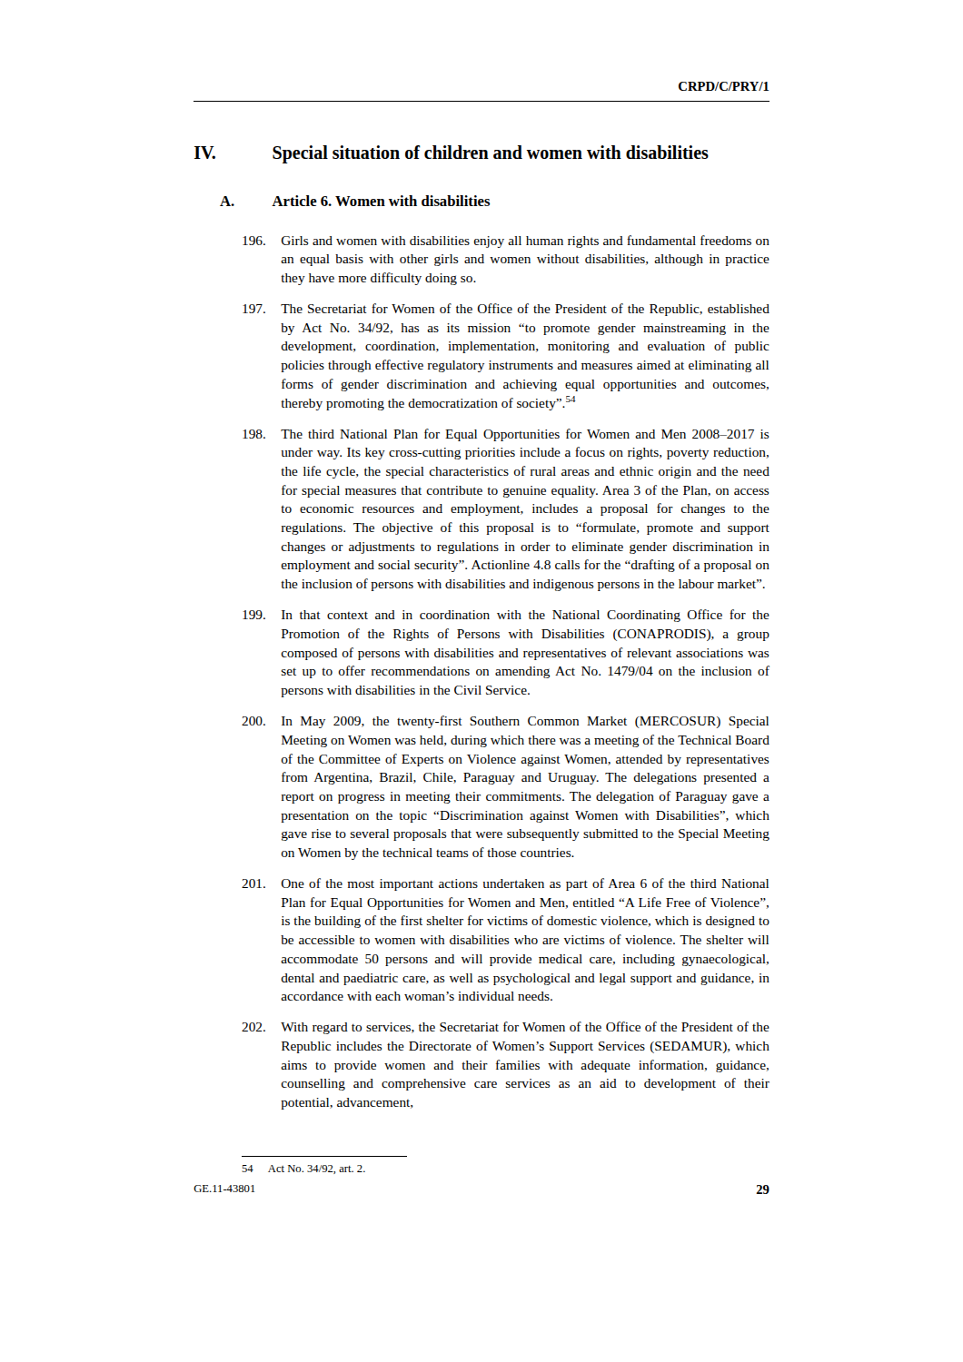CRPD/C/PRY/1
IV. Special situation of children and women with disabilities
A. Article 6. Women with disabilities
196. Girls and women with disabilities enjoy all human rights and fundamental freedoms on an equal basis with other girls and women without disabilities, although in practice they have more difficulty doing so.
197. The Secretariat for Women of the Office of the President of the Republic, established by Act No. 34/92, has as its mission “to promote gender mainstreaming in the development, coordination, implementation, monitoring and evaluation of public policies through effective regulatory instruments and measures aimed at eliminating all forms of gender discrimination and achieving equal opportunities and outcomes, thereby promoting the democratization of society”.54
198. The third National Plan for Equal Opportunities for Women and Men 2008–2017 is under way. Its key cross-cutting priorities include a focus on rights, poverty reduction, the life cycle, the special characteristics of rural areas and ethnic origin and the need for special measures that contribute to genuine equality. Area 3 of the Plan, on access to economic resources and employment, includes a proposal for changes to the regulations. The objective of this proposal is to “formulate, promote and support changes or adjustments to regulations in order to eliminate gender discrimination in employment and social security”. Actionline 4.8 calls for the “drafting of a proposal on the inclusion of persons with disabilities and indigenous persons in the labour market”.
199. In that context and in coordination with the National Coordinating Office for the Promotion of the Rights of Persons with Disabilities (CONAPRODIS), a group composed of persons with disabilities and representatives of relevant associations was set up to offer recommendations on amending Act No. 1479/04 on the inclusion of persons with disabilities in the Civil Service.
200. In May 2009, the twenty-first Southern Common Market (MERCOSUR) Special Meeting on Women was held, during which there was a meeting of the Technical Board of the Committee of Experts on Violence against Women, attended by representatives from Argentina, Brazil, Chile, Paraguay and Uruguay. The delegations presented a report on progress in meeting their commitments. The delegation of Paraguay gave a presentation on the topic “Discrimination against Women with Disabilities”, which gave rise to several proposals that were subsequently submitted to the Special Meeting on Women by the technical teams of those countries.
201. One of the most important actions undertaken as part of Area 6 of the third National Plan for Equal Opportunities for Women and Men, entitled “A Life Free of Violence”, is the building of the first shelter for victims of domestic violence, which is designed to be accessible to women with disabilities who are victims of violence. The shelter will accommodate 50 persons and will provide medical care, including gynaecological, dental and paediatric care, as well as psychological and legal support and guidance, in accordance with each woman’s individual needs.
202. With regard to services, the Secretariat for Women of the Office of the President of the Republic includes the Directorate of Women’s Support Services (SEDAMUR), which aims to provide women and their families with adequate information, guidance, counselling and comprehensive care services as an aid to development of their potential, advancement,
54 Act No. 34/92, art. 2.
GE.11-43801 29